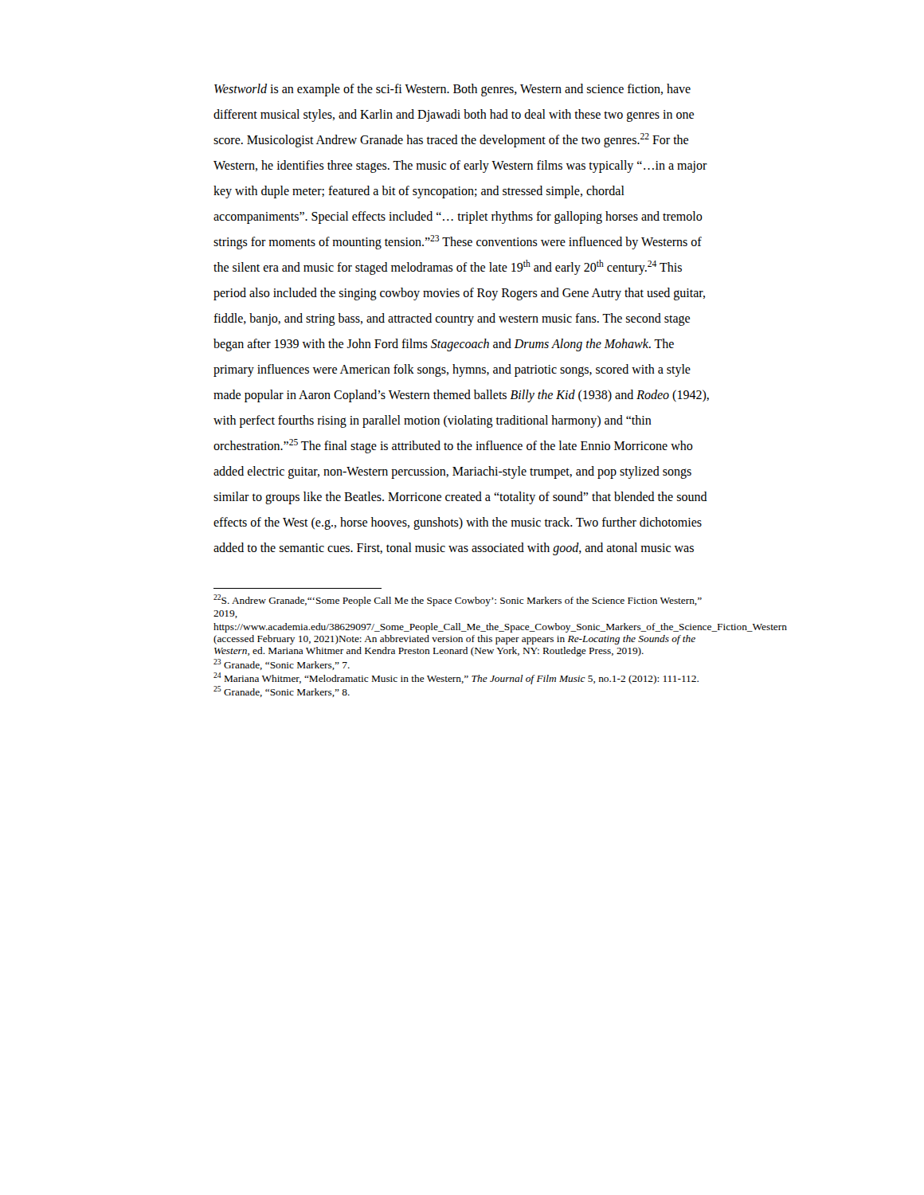Westworld is an example of the sci-fi Western. Both genres, Western and science fiction, have different musical styles, and Karlin and Djawadi both had to deal with these two genres in one score. Musicologist Andrew Granade has traced the development of the two genres.22 For the Western, he identifies three stages. The music of early Western films was typically “…in a major key with duple meter; featured a bit of syncopation; and stressed simple, chordal accompaniments”. Special effects included “… triplet rhythms for galloping horses and tremolo strings for moments of mounting tension.”23 These conventions were influenced by Westerns of the silent era and music for staged melodramas of the late 19th and early 20th century.24 This period also included the singing cowboy movies of Roy Rogers and Gene Autry that used guitar, fiddle, banjo, and string bass, and attracted country and western music fans. The second stage began after 1939 with the John Ford films Stagecoach and Drums Along the Mohawk. The primary influences were American folk songs, hymns, and patriotic songs, scored with a style made popular in Aaron Copland’s Western themed ballets Billy the Kid (1938) and Rodeo (1942), with perfect fourths rising in parallel motion (violating traditional harmony) and “thin orchestration.”25 The final stage is attributed to the influence of the late Ennio Morricone who added electric guitar, non-Western percussion, Mariachi-style trumpet, and pop stylized songs similar to groups like the Beatles. Morricone created a “totality of sound” that blended the sound effects of the West (e.g., horse hooves, gunshots) with the music track. Two further dichotomies added to the semantic cues. First, tonal music was associated with good, and atonal music was
22S. Andrew Granade,“‘Some People Call Me the Space Cowboy’: Sonic Markers of the Science Fiction Western,” 2019,
https://www.academia.edu/38629097/_Some_People_Call_Me_the_Space_Cowboy_Sonic_Markers_of_the_Science_Fiction_Western (accessed February 10, 2021)Note: An abbreviated version of this paper appears in Re-Locating the Sounds of the Western, ed. Mariana Whitmer and Kendra Preston Leonard (New York, NY: Routledge Press, 2019).
23 Granade, “Sonic Markers,” 7.
24 Mariana Whitmer, “Melodramatic Music in the Western,” The Journal of Film Music 5, no.1-2 (2012): 111-112.
25 Granade, “Sonic Markers,” 8.